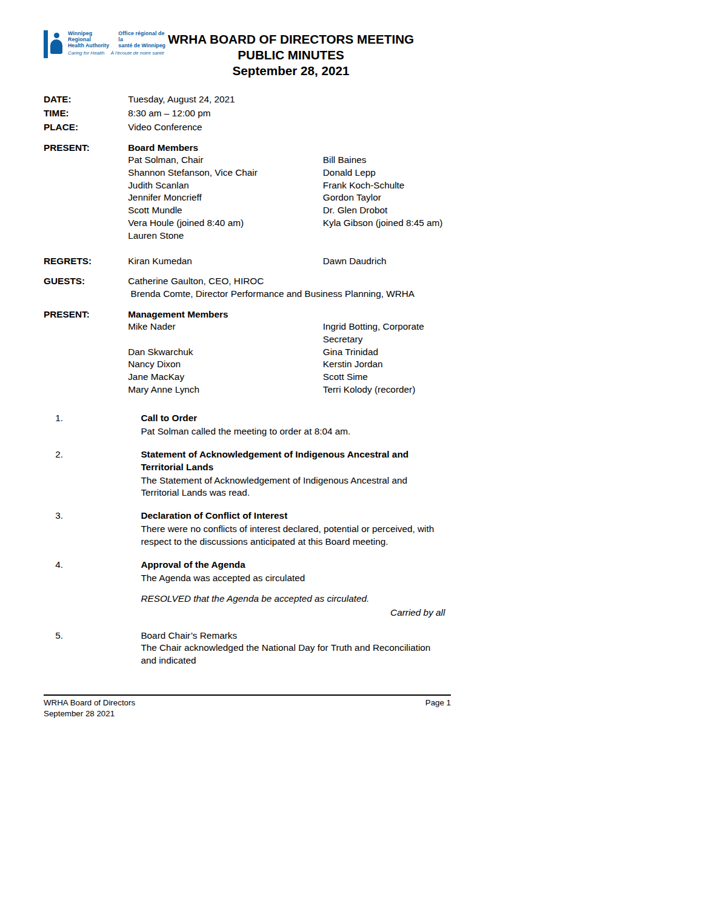Winnipeg Regional
Health Authority
Office régional de la
santé de Winnipeg
Caring for Health
À l'écoute de notre santé
WRHA BOARD OF DIRECTORS MEETING
PUBLIC MINUTES
September 28, 2021
| DATE: | Tuesday, August 24, 2021 |
| TIME: | 8:30 am – 12:00 pm |
| PLACE: | Video Conference |
| PRESENT: | Board Members Pat Solman, Chair Bill Baines Shannon Stefanson, Vice Chair Donald Lepp Judith Scanlan Frank Koch-Schulte Jennifer Moncrieff Gordon Taylor Scott Mundle Dr. Glen Drobot Vera Houle (joined 8:40 am) Kyla Gibson (joined 8:45 am) Lauren Stone |
| REGRETS: | Kiran Kumedan Dawn Daudrich |
| GUESTS: | Catherine Gaulton, CEO, HIROC Brenda Comte, Director Performance and Business Planning, WRHA |
| PRESENT: | Management Members Mike Nader Ingrid Botting, Corporate Secretary Dan Skwarchuk Gina Trinidad Nancy Dixon Kerstin Jordan Jane MacKay Scott Sime Mary Anne Lynch Terri Kolody (recorder) |
| 1. | Call to Order Pat Solman called the meeting to order at 8:04 am. |
| 2. | Statement of Acknowledgement of Indigenous Ancestral and Territorial Lands The Statement of Acknowledgement of Indigenous Ancestral and Territorial Lands was read. |
| 3. | Declaration of Conflict of Interest There were no conflicts of interest declared, potential or perceived, with respect to the discussions anticipated at this Board meeting. |
| 4. | Approval of the Agenda The Agenda was accepted as circulated RESOLVED that the Agenda be accepted as circulated. Carried by all |
| 5. | Board Chair’s Remarks The Chair acknowledged the National Day for Truth and Reconciliation and indicated |
WRHA Board of Directors
September 28 2021
Page 1